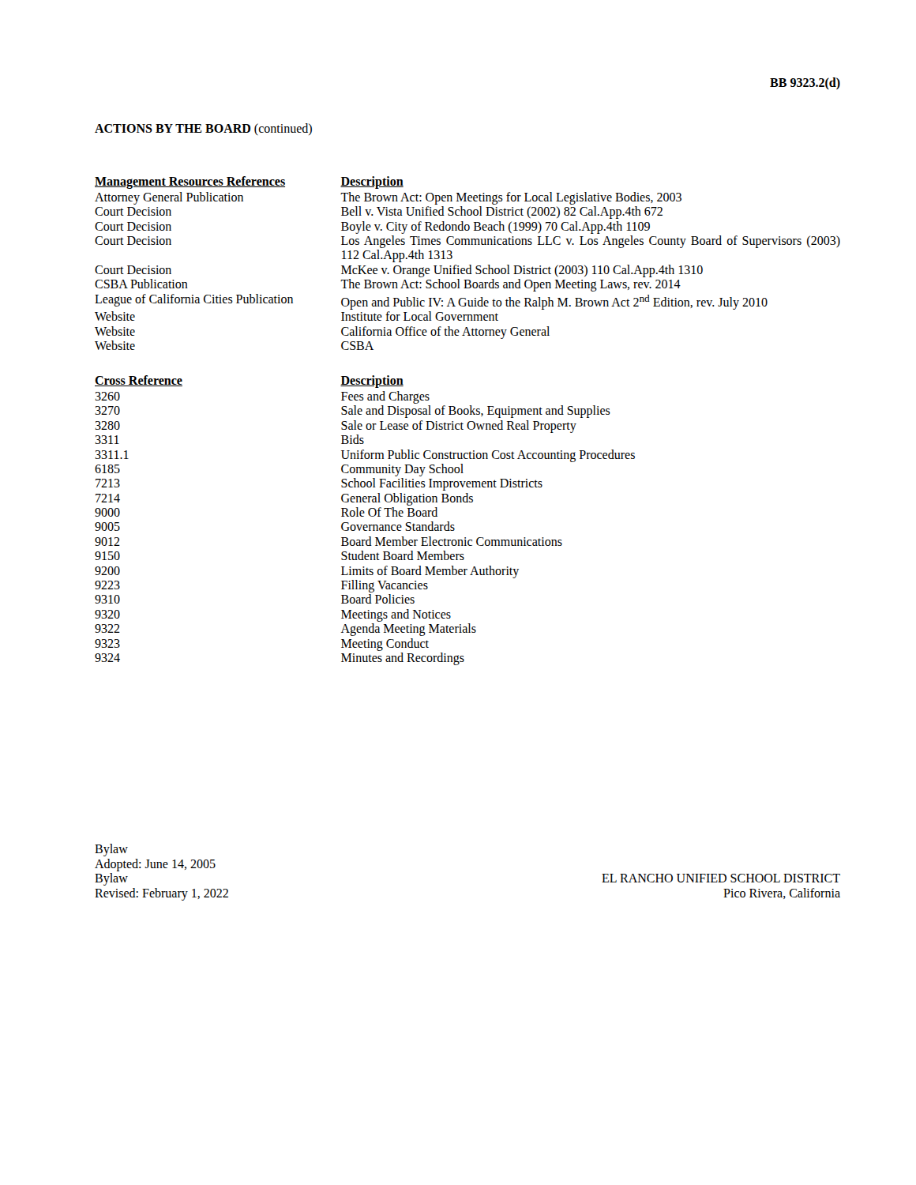BB 9323.2(d)
ACTIONS BY THE BOARD (continued)
| Management Resources References | Description |
| --- | --- |
| Attorney General Publication | The Brown Act: Open Meetings for Local Legislative Bodies, 2003 |
| Court Decision | Bell v. Vista Unified School District (2002) 82 Cal.App.4th 672 |
| Court Decision | Boyle v. City of Redondo Beach (1999) 70 Cal.App.4th 1109 |
| Court Decision | Los Angeles Times Communications LLC v. Los Angeles County Board of Supervisors (2003) 112 Cal.App.4th 1313 |
| Court Decision | McKee v. Orange Unified School District (2003) 110 Cal.App.4th 1310 |
| CSBA Publication | The Brown Act: School Boards and Open Meeting Laws, rev. 2014 |
| League of California Cities Publication | Open and Public IV: A Guide to the Ralph M. Brown Act 2 nd Edition, rev. July 2010 |
| Website | Institute for Local Government |
| Website | California Office of the Attorney General |
| Website | CSBA |
| Cross Reference | Description |
| --- | --- |
| 3260 | Fees and Charges |
| 3270 | Sale and Disposal of Books, Equipment and Supplies |
| 3280 | Sale or Lease of District Owned Real Property |
| 3311 | Bids |
| 3311.1 | Uniform Public Construction Cost Accounting Procedures |
| 6185 | Community Day School |
| 7213 | School Facilities Improvement Districts |
| 7214 | General Obligation Bonds |
| 9000 | Role Of The Board |
| 9005 | Governance Standards |
| 9012 | Board Member Electronic Communications |
| 9150 | Student Board Members |
| 9200 | Limits of Board Member Authority |
| 9223 | Filling Vacancies |
| 9310 | Board Policies |
| 9320 | Meetings and Notices |
| 9322 | Agenda Meeting Materials |
| 9323 | Meeting Conduct |
| 9324 | Minutes and Recordings |
Bylaw
Adopted: June 14, 2005
Bylaw EL RANCHO UNIFIED SCHOOL DISTRICT
Revised: February 1, 2022 Pico Rivera, California